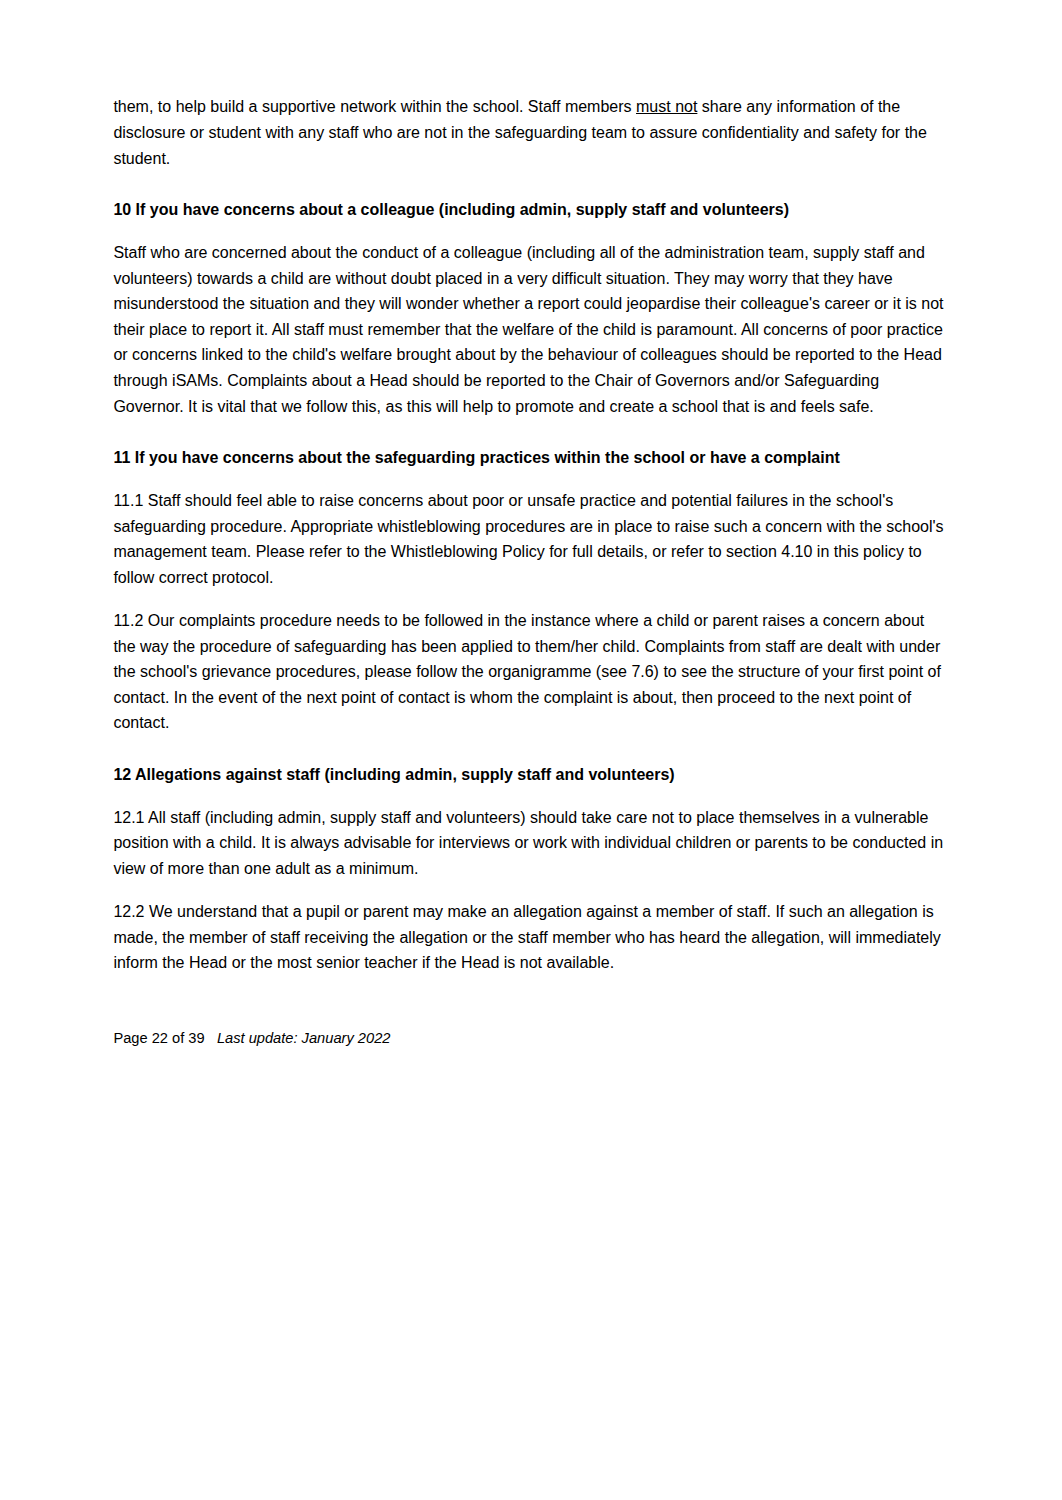them, to help build a supportive network within the school. Staff members must not share any information of the disclosure or student with any staff who are not in the safeguarding team to assure confidentiality and safety for the student.
10 If you have concerns about a colleague (including admin, supply staff and volunteers)
Staff who are concerned about the conduct of a colleague (including all of the administration team, supply staff and volunteers) towards a child are without doubt placed in a very difficult situation. They may worry that they have misunderstood the situation and they will wonder whether a report could jeopardise their colleague's career or it is not their place to report it. All staff must remember that the welfare of the child is paramount. All concerns of poor practice or concerns linked to the child's welfare brought about by the behaviour of colleagues should be reported to the Head through iSAMs. Complaints about a Head should be reported to the Chair of Governors and/or Safeguarding Governor. It is vital that we follow this, as this will help to promote and create a school that is and feels safe.
11 If you have concerns about the safeguarding practices within the school or have a complaint
11.1 Staff should feel able to raise concerns about poor or unsafe practice and potential failures in the school's safeguarding procedure. Appropriate whistleblowing procedures are in place to raise such a concern with the school's management team. Please refer to the Whistleblowing Policy for full details, or refer to section 4.10 in this policy to follow correct protocol.
11.2 Our complaints procedure needs to be followed in the instance where a child or parent raises a concern about the way the procedure of safeguarding has been applied to them/her child. Complaints from staff are dealt with under the school's grievance procedures, please follow the organigramme (see 7.6) to see the structure of your first point of contact. In the event of the next point of contact is whom the complaint is about, then proceed to the next point of contact.
12 Allegations against staff (including admin, supply staff and volunteers)
12.1 All staff (including admin, supply staff and volunteers) should take care not to place themselves in a vulnerable position with a child. It is always advisable for interviews or work with individual children or parents to be conducted in view of more than one adult as a minimum.
12.2 We understand that a pupil or parent may make an allegation against a member of staff. If such an allegation is made, the member of staff receiving the allegation or the staff member who has heard the allegation, will immediately inform the Head or the most senior teacher if the Head is not available.
Page 22 of 39 Last update: January 2022